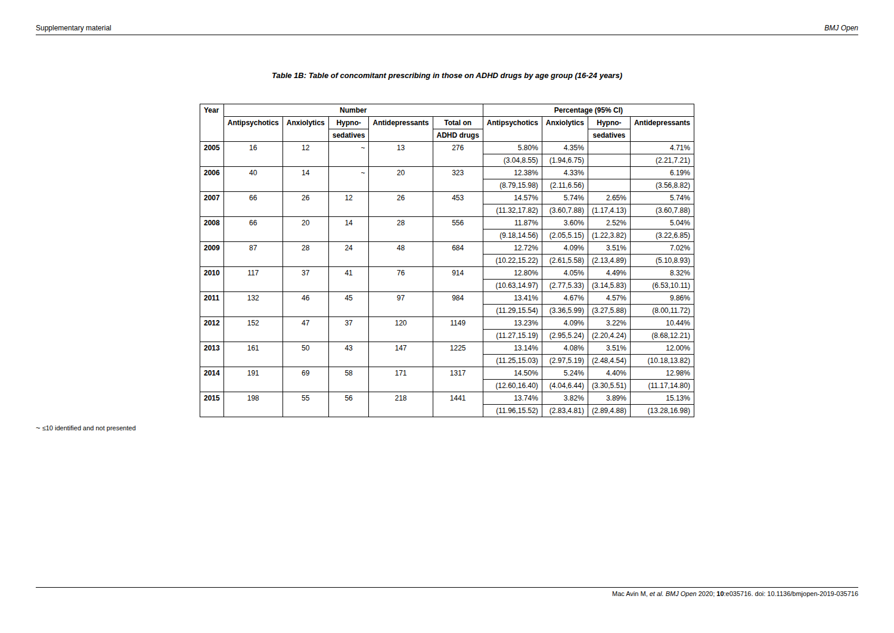Supplementary material
BMJ Open
Table 1B: Table of concomitant prescribing in those on ADHD drugs by age group (16-24 years)
| Year | Number | Percentage (95% CI) |
| --- | --- | --- |
| Antipsychotics | Anxiolytics | Hypno- | Antidepressants | Total on | Antipsychotics | Anxiolytics | Hypno- | Antidepressants |
| sedatives | ADHD drugs | sedatives |
| 2005 | 16 | 12 | ~ | 13 | 276 | 5.80% | 4.35% | | 4.71% |
| (3.04,8.55) | (1.94,6.75) | | (2.21,7.21) |
| 2006 | 40 | 14 | ~ | 20 | 323 | 12.38% | 4.33% | | 6.19% |
| (8.79,15.98) | (2.11,6.56) | | (3.56,8.82) |
| 2007 | 66 | 26 | 12 | 26 | 453 | 14.57% | 5.74% | 2.65% | 5.74% |
| (11.32,17.82) | (3.60,7.88) | (1.17,4.13) | (3.60,7.88) |
| 2008 | 66 | 20 | 14 | 28 | 556 | 11.87% | 3.60% | 2.52% | 5.04% |
| (9.18,14.56) | (2.05,5.15) | (1.22,3.82) | (3.22,6.85) |
| 2009 | 87 | 28 | 24 | 48 | 684 | 12.72% | 4.09% | 3.51% | 7.02% |
| (10.22,15.22) | (2.61,5.58) | (2.13,4.89) | (5.10,8.93) |
| 2010 | 117 | 37 | 41 | 76 | 914 | 12.80% | 4.05% | 4.49% | 8.32% |
| (10.63,14.97) | (2.77,5.33) | (3.14,5.83) | (6.53,10.11) |
| 2011 | 132 | 46 | 45 | 97 | 984 | 13.41% | 4.67% | 4.57% | 9.86% |
| (11.29,15.54) | (3.36,5.99) | (3.27,5.88) | (8.00,11.72) |
| 2012 | 152 | 47 | 37 | 120 | 1149 | 13.23% | 4.09% | 3.22% | 10.44% |
| (11.27,15.19) | (2.95,5.24) | (2.20,4.24) | (8.68,12.21) |
| 2013 | 161 | 50 | 43 | 147 | 1225 | 13.14% | 4.08% | 3.51% | 12.00% |
| (11.25,15.03) | (2.97,5.19) | (2.48,4.54) | (10.18,13.82) |
| 2014 | 191 | 69 | 58 | 171 | 1317 | 14.50% | 5.24% | 4.40% | 12.98% |
| (12.60,16.40) | (4.04,6.44) | (3.30,5.51) | (11.17,14.80) |
| 2015 | 198 | 55 | 56 | 218 | 1441 | 13.74% | 3.82% | 3.89% | 15.13% |
| (11.96,15.52) | (2.83,4.81) | (2.89,4.88) | (13.28,16.98) |
~ ≤10 identified and not presented
Mac Avin M, et al. BMJ Open 2020; 10:e035716. doi: 10.1136/bmjopen-2019-035716